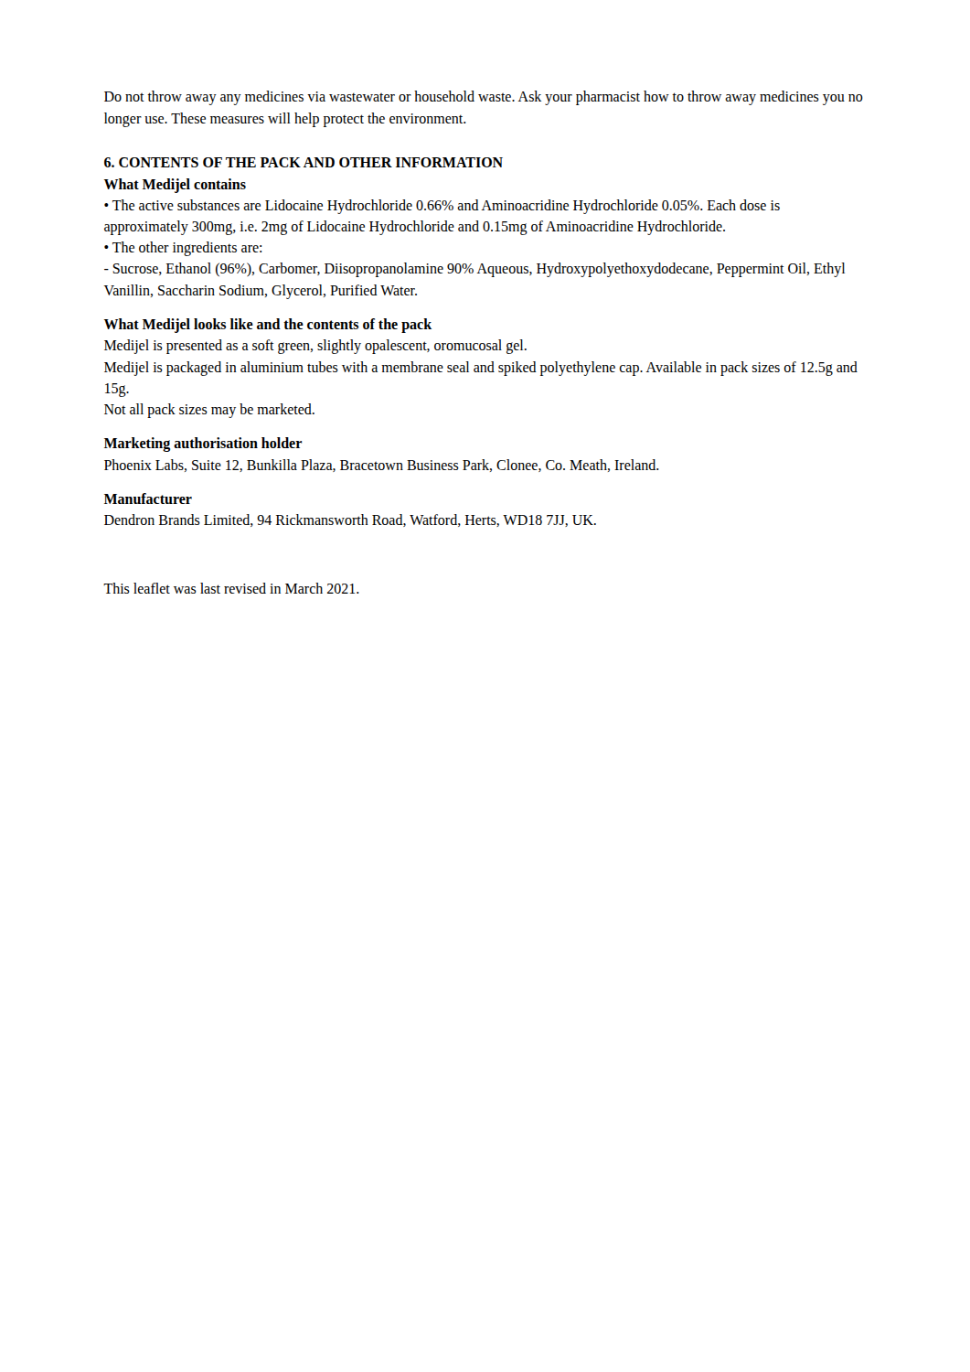Do not throw away any medicines via wastewater or household waste. Ask your pharmacist how to throw away medicines you no longer use. These measures will help protect the environment.
6. CONTENTS OF THE PACK AND OTHER INFORMATION
What Medijel contains
• The active substances are Lidocaine Hydrochloride 0.66% and Aminoacridine Hydrochloride 0.05%. Each dose is approximately 300mg, i.e. 2mg of Lidocaine Hydrochloride and 0.15mg of Aminoacridine Hydrochloride.
• The other ingredients are:
- Sucrose, Ethanol (96%), Carbomer, Diisopropanolamine 90% Aqueous, Hydroxypolyethoxydodecane, Peppermint Oil, Ethyl Vanillin, Saccharin Sodium, Glycerol, Purified Water.
What Medijel looks like and the contents of the pack
Medijel is presented as a soft green, slightly opalescent, oromucosal gel.
Medijel is packaged in aluminium tubes with a membrane seal and spiked polyethylene cap. Available in pack sizes of 12.5g and 15g.
Not all pack sizes may be marketed.
Marketing authorisation holder
Phoenix Labs, Suite 12, Bunkilla Plaza, Bracetown Business Park, Clonee, Co. Meath, Ireland.
Manufacturer
Dendron Brands Limited, 94 Rickmansworth Road, Watford, Herts, WD18 7JJ, UK.
This leaflet was last revised in March 2021.